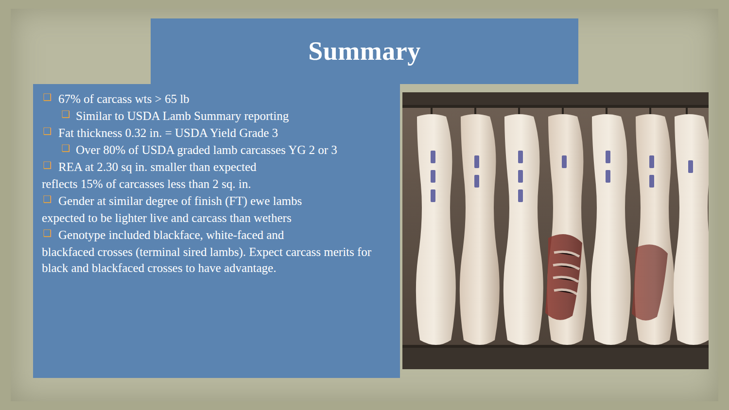Summary
67% of carcass wts > 65 lb
Similar to USDA Lamb Summary reporting
Fat thickness 0.32 in. = USDA Yield Grade 3
Over 80% of USDA graded lamb carcasses YG 2 or 3
REA at 2.30 sq in. smaller than expected
reflects 15% of carcasses less than 2 sq. in.
Gender at similar degree of finish (FT) ewe lambs
expected to be lighter live and carcass than wethers
Genotype included blackface, white-faced and
blackfaced crosses (terminal sired lambs). Expect carcass merits for black and blackfaced crosses to have advantage.